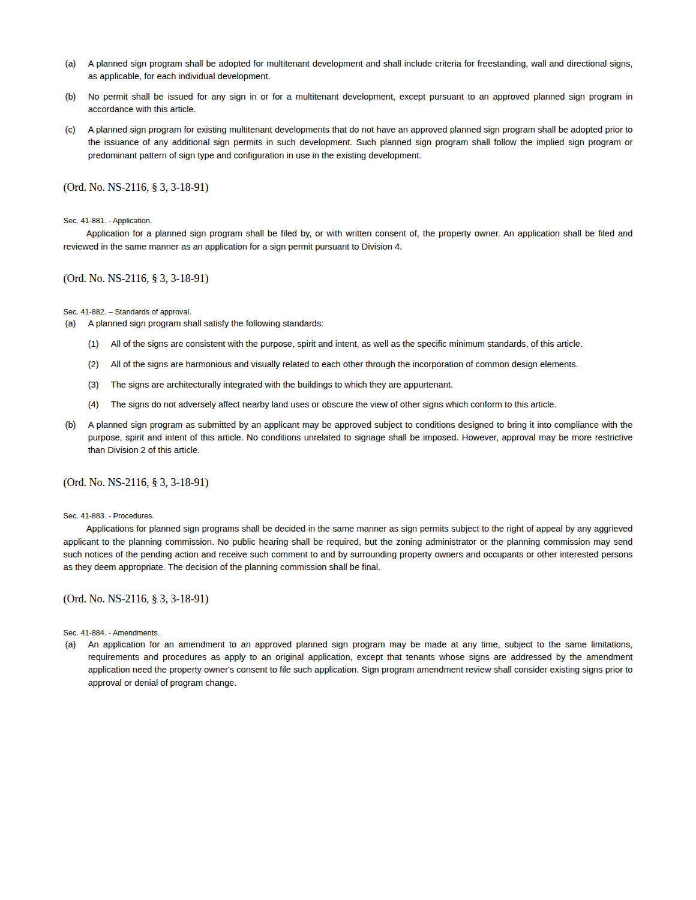(a)
A planned sign program shall be adopted for multitenant development and shall include criteria for freestanding, wall and directional signs, as applicable, for each individual development.
(b)
No permit shall be issued for any sign in or for a multitenant development, except pursuant to an approved planned sign program in accordance with this article.
(c)
A planned sign program for existing multitenant developments that do not have an approved planned sign program shall be adopted prior to the issuance of any additional sign permits in such development. Such planned sign program shall follow the implied sign program or predominant pattern of sign type and configuration in use in the existing development.
(Ord. No. NS-2116, § 3, 3-18-91)
Sec. 41-881. - Application.
Application for a planned sign program shall be filed by, or with written consent of, the property owner. An application shall be filed and reviewed in the same manner as an application for a sign permit pursuant to Division 4.
(Ord. No. NS-2116, § 3, 3-18-91)
Sec. 41-882. – Standards of approval.
(a)
A planned sign program shall satisfy the following standards:
(1)
All of the signs are consistent with the purpose, spirit and intent, as well as the specific minimum standards, of this article.
(2)
All of the signs are harmonious and visually related to each other through the incorporation of common design elements.
(3)
The signs are architecturally integrated with the buildings to which they are appurtenant.
(4)
The signs do not adversely affect nearby land uses or obscure the view of other signs which conform to this article.
(b)
A planned sign program as submitted by an applicant may be approved subject to conditions designed to bring it into compliance with the purpose, spirit and intent of this article. No conditions unrelated to signage shall be imposed. However, approval may be more restrictive than Division 2 of this article.
(Ord. No. NS-2116, § 3, 3-18-91)
Sec. 41-883. - Procedures.
Applications for planned sign programs shall be decided in the same manner as sign permits subject to the right of appeal by any aggrieved applicant to the planning commission. No public hearing shall be required, but the zoning administrator or the planning commission may send such notices of the pending action and receive such comment to and by surrounding property owners and occupants or other interested persons as they deem appropriate. The decision of the planning commission shall be final.
(Ord. No. NS-2116, § 3, 3-18-91)
Sec. 41-884. - Amendments.
(a)
An application for an amendment to an approved planned sign program may be made at any time, subject to the same limitations, requirements and procedures as apply to an original application, except that tenants whose signs are addressed by the amendment application need the property owner's consent to file such application. Sign program amendment review shall consider existing signs prior to approval or denial of program change.